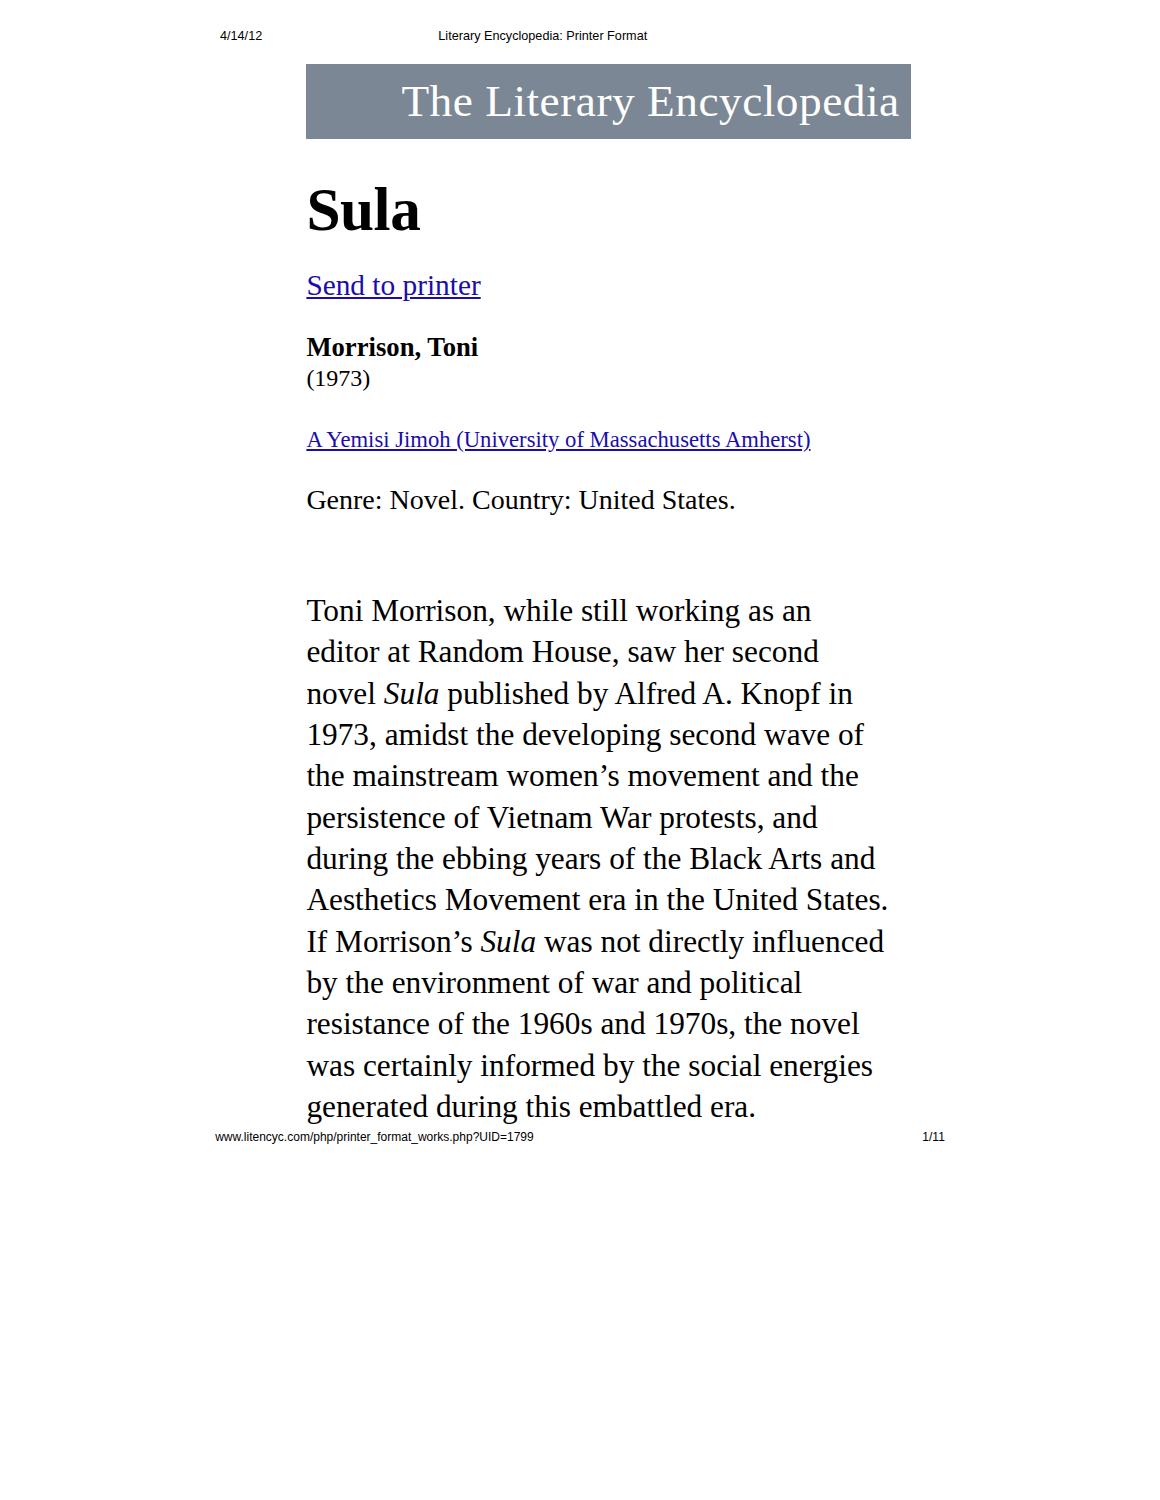4/14/12
Literary Encyclopedia: Printer Format
The Literary Encyclopedia
Sula
Send to printer
Morrison, Toni
(1973)
A Yemisi Jimoh (University of Massachusetts Amherst)
Genre: Novel. Country: United States.
Toni Morrison, while still working as an editor at Random House, saw her second novel Sula published by Alfred A. Knopf in 1973, amidst the developing second wave of the mainstream women’s movement and the persistence of Vietnam War protests, and during the ebbing years of the Black Arts and Aesthetics Movement era in the United States. If Morrison’s Sula was not directly influenced by the environment of war and political resistance of the 1960s and 1970s, the novel was certainly informed by the social energies generated during this embattled era.
www.litencyc.com/php/printer_format_works.php?UID=1799
1/11